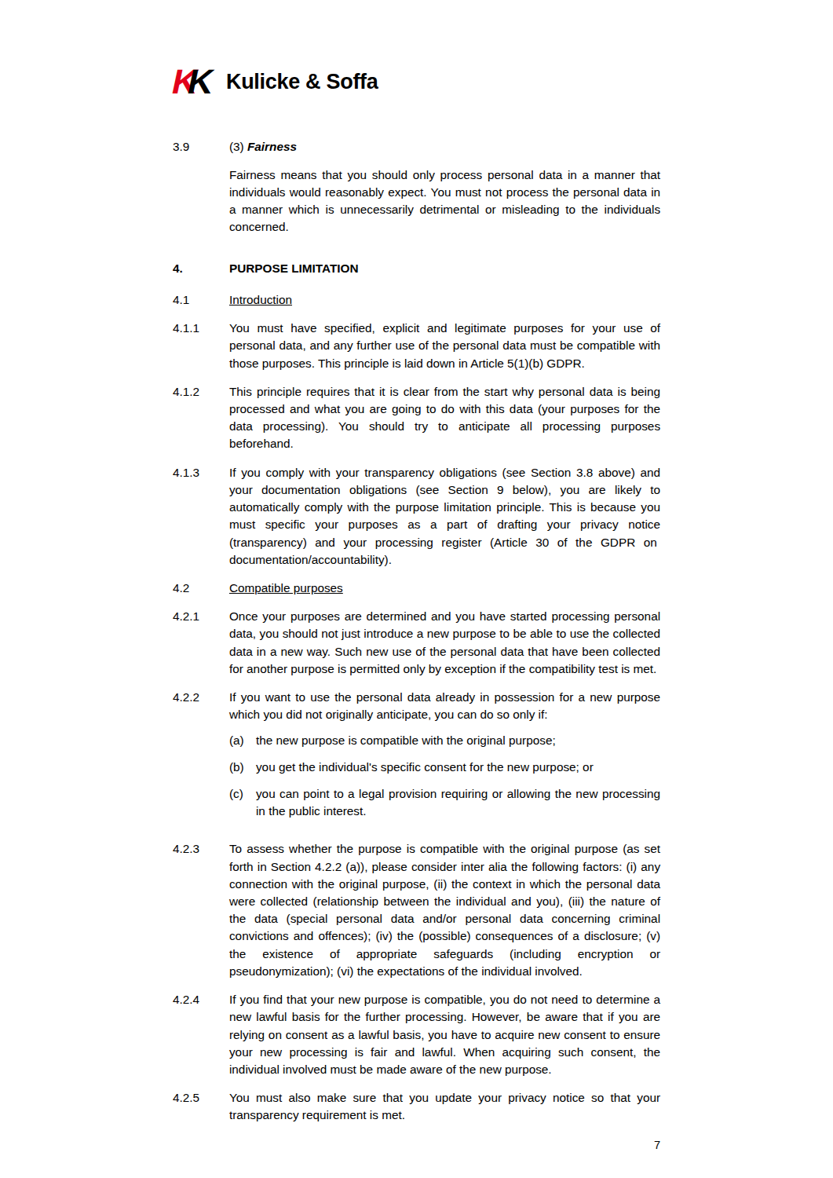K K
Kulicke & Soffa
3.9
(3) Fairness
Fairness means that you should only process personal data in a manner that individuals would reasonably expect. You must not process the personal data in a manner which is unnecessarily detrimental or misleading to the individuals concerned.
4.
Purpose Limitation
4.1
Introduction
4.1.1
You must have specified, explicit and legitimate purposes for your use of personal data, and any further use of the personal data must be compatible with those purposes. This principle is laid down in Article 5(1)(b) GDPR.
4.1.2
This principle requires that it is clear from the start why personal data is being processed and what you are going to do with this data (your purposes for the data processing). You should try to anticipate all processing purposes beforehand.
4.1.3
If you comply with your transparency obligations (see Section 3.8 above) and your documentation obligations (see Section 9 below), you are likely to automatically comply with the purpose limitation principle. This is because you must specific your purposes as a part of drafting your privacy notice (transparency) and your processing register (Article 30 of the GDPR on documentation/accountability).
4.2
Compatible purposes
4.2.1
Once your purposes are determined and you have started processing personal data, you should not just introduce a new purpose to be able to use the collected data in a new way. Such new use of the personal data that have been collected for another purpose is permitted only by exception if the compatibility test is met.
4.2.2
If you want to use the personal data already in possession for a new purpose which you did not originally anticipate, you can do so only if:
(a) the new purpose is compatible with the original purpose;
(b) you get the individual's specific consent for the new purpose; or
(c) you can point to a legal provision requiring or allowing the new processing in the public interest.
4.2.3
To assess whether the purpose is compatible with the original purpose (as set forth in Section 4.2.2 (a)), please consider inter alia the following factors: (i) any connection with the original purpose, (ii) the context in which the personal data were collected (relationship between the individual and you), (iii) the nature of the data (special personal data and/or personal data concerning criminal convictions and offences); (iv) the (possible) consequences of a disclosure; (v) the existence of appropriate safeguards (including encryption or pseudonymization); (vi) the expectations of the individual involved.
4.2.4
If you find that your new purpose is compatible, you do not need to determine a new lawful basis for the further processing. However, be aware that if you are relying on consent as a lawful basis, you have to acquire new consent to ensure your new processing is fair and lawful. When acquiring such consent, the individual involved must be made aware of the new purpose.
4.2.5
You must also make sure that you update your privacy notice so that your transparency requirement is met.
7